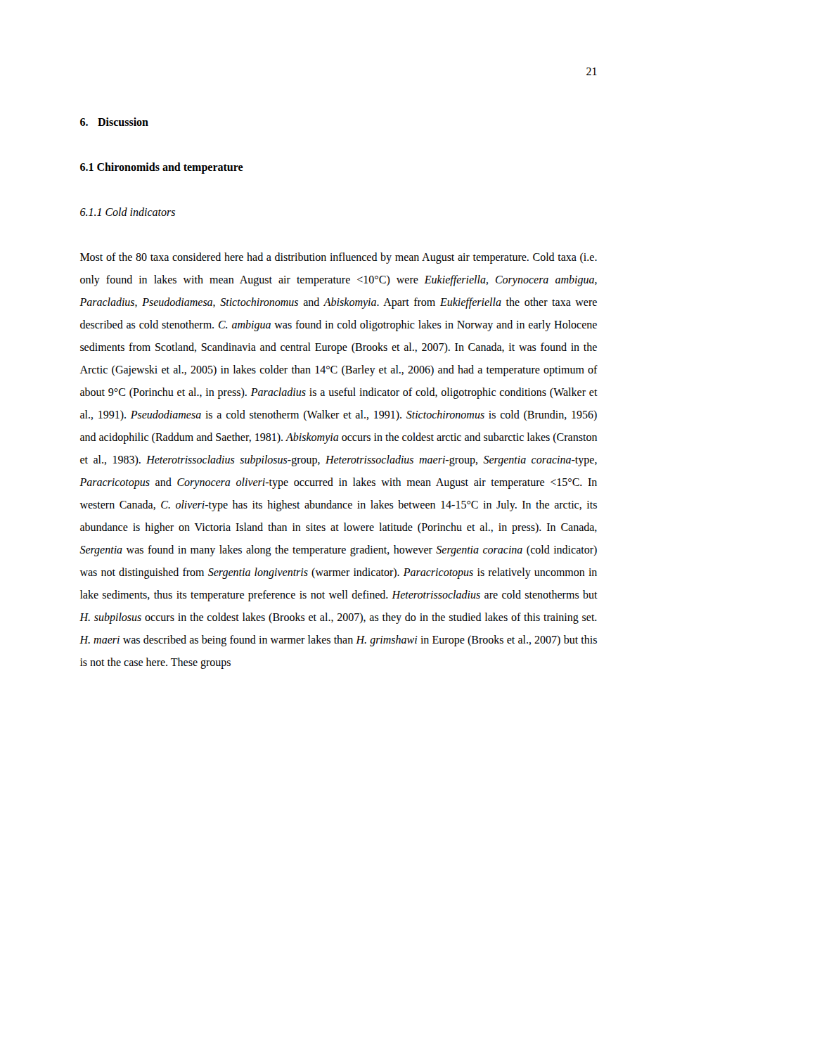21
6. Discussion
6.1 Chironomids and temperature
6.1.1 Cold indicators
Most of the 80 taxa considered here had a distribution influenced by mean August air temperature. Cold taxa (i.e. only found in lakes with mean August air temperature <10°C) were Eukiefferiella, Corynocera ambigua, Paracladius, Pseudodiamesa, Stictochironomus and Abiskomyia. Apart from Eukiefferiella the other taxa were described as cold stenotherm. C. ambigua was found in cold oligotrophic lakes in Norway and in early Holocene sediments from Scotland, Scandinavia and central Europe (Brooks et al., 2007). In Canada, it was found in the Arctic (Gajewski et al., 2005) in lakes colder than 14°C (Barley et al., 2006) and had a temperature optimum of about 9°C (Porinchu et al., in press). Paracladius is a useful indicator of cold, oligotrophic conditions (Walker et al., 1991). Pseudodiamesa is a cold stenotherm (Walker et al., 1991). Stictochironomus is cold (Brundin, 1956) and acidophilic (Raddum and Saether, 1981). Abiskomyia occurs in the coldest arctic and subarctic lakes (Cranston et al., 1983). Heterotrissocladius subpilosus-group, Heterotrissocladius maeri-group, Sergentia coracina-type, Paracricotopus and Corynocera oliveri-type occurred in lakes with mean August air temperature <15°C. In western Canada, C. oliveri-type has its highest abundance in lakes between 14-15°C in July. In the arctic, its abundance is higher on Victoria Island than in sites at lowere latitude (Porinchu et al., in press). In Canada, Sergentia was found in many lakes along the temperature gradient, however Sergentia coracina (cold indicator) was not distinguished from Sergentia longiventris (warmer indicator). Paracricotopus is relatively uncommon in lake sediments, thus its temperature preference is not well defined. Heterotrissocladius are cold stenotherms but H. subpilosus occurs in the coldest lakes (Brooks et al., 2007), as they do in the studied lakes of this training set. H. maeri was described as being found in warmer lakes than H. grimshawi in Europe (Brooks et al., 2007) but this is not the case here. These groups